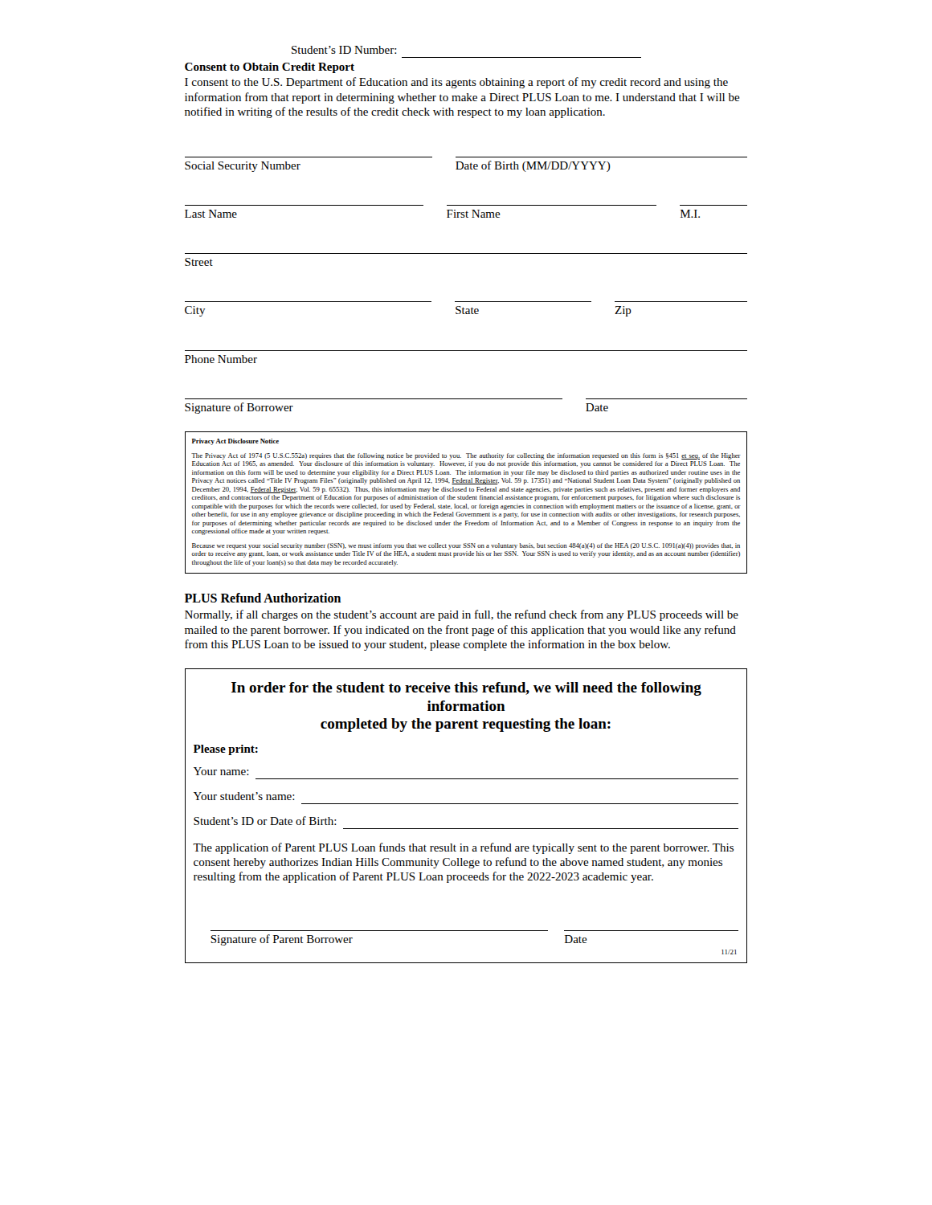Student’s ID Number:
Consent to Obtain Credit Report
I consent to the U.S. Department of Education and its agents obtaining a report of my credit record and using the information from that report in determining whether to make a Direct PLUS Loan to me. I understand that I will be notified in writing of the results of the credit check with respect to my loan application.
Social Security Number
Date of Birth (MM/DD/YYYY)
Last Name
First Name
M.I.
Street
City
State
Zip
Phone Number
Signature of Borrower
Date
Privacy Act Disclosure Notice
The Privacy Act of 1974 (5 U.S.C.552a) requires that the following notice be provided to you. The authority for collecting the information requested on this form is §451 et seq. of the Higher Education Act of 1965, as amended. Your disclosure of this information is voluntary. However, if you do not provide this information, you cannot be considered for a Direct PLUS Loan. The information on this form will be used to determine your eligibility for a Direct PLUS Loan. The information in your file may be disclosed to third parties as authorized under routine uses in the Privacy Act notices called “Title IV Program Files” (originally published on April 12, 1994, Federal Register, Vol. 59 p. 17351) and “National Student Loan Data System” (originally published on December 20, 1994, Federal Register, Vol. 59 p. 65532). Thus, this information may be disclosed to Federal and state agencies, private parties such as relatives, present and former employers and creditors, and contractors of the Department of Education for purposes of administration of the student financial assistance program, for enforcement purposes, for litigation where such disclosure is compatible with the purposes for which the records were collected, for used by Federal, state, local, or foreign agencies in connection with employment matters or the issuance of a license, grant, or other benefit, for use in any employee grievance or discipline proceeding in which the Federal Government is a party, for use in connection with audits or other investigations, for research purposes, for purposes of determining whether particular records are required to be disclosed under the Freedom of Information Act, and to a Member of Congress in response to an inquiry from the congressional office made at your written request.
Because we request your social security number (SSN), we must inform you that we collect your SSN on a voluntary basis, but section 484(a)(4) of the HEA (20 U.S.C. 1091(a)(4)) provides that, in order to receive any grant, loan, or work assistance under Title IV of the HEA, a student must provide his or her SSN. Your SSN is used to verify your identity, and as an account number (identifier) throughout the life of your loan(s) so that data may be recorded accurately.
PLUS Refund Authorization
Normally, if all charges on the student’s account are paid in full, the refund check from any PLUS proceeds will be mailed to the parent borrower. If you indicated on the front page of this application that you would like any refund from this PLUS Loan to be issued to your student, please complete the information in the box below.
In order for the student to receive this refund, we will need the following information
completed by the parent requesting the loan:
Please print:
Your name:
Your student’s name:
Student’s ID or Date of Birth:
The application of Parent PLUS Loan funds that result in a refund are typically sent to the parent borrower. This consent hereby authorizes Indian Hills Community College to refund to the above named student, any monies resulting from the application of Parent PLUS Loan proceeds for the 2022-2023 academic year.
Signature of Parent Borrower
Date
11/21